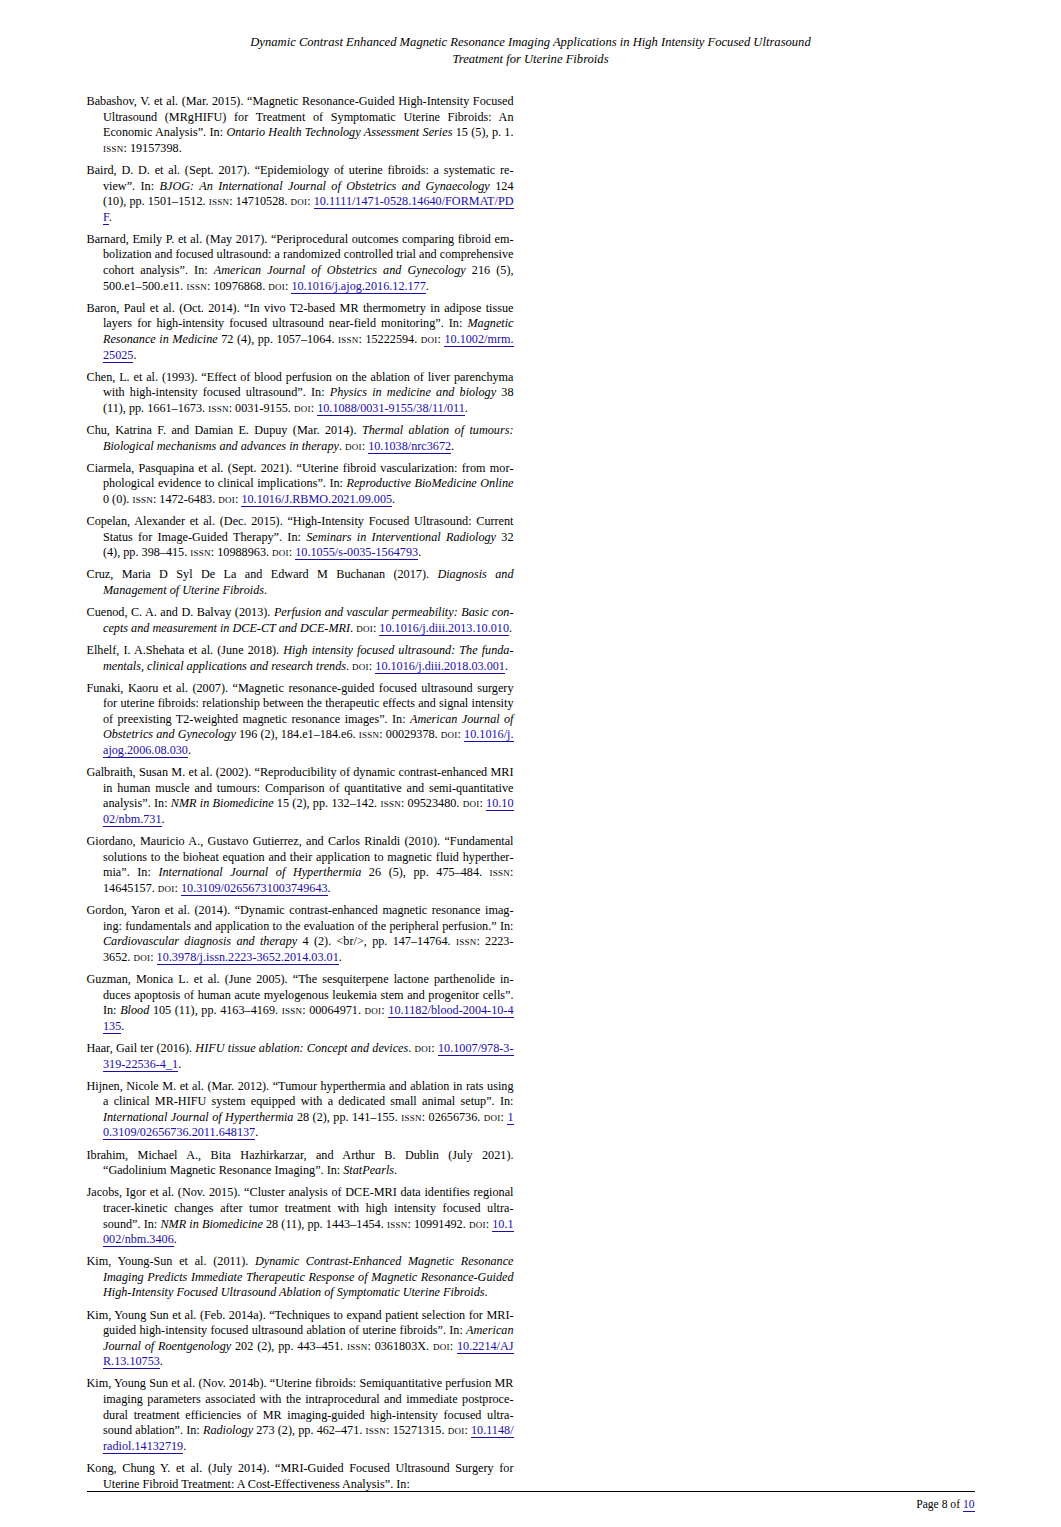Dynamic Contrast Enhanced Magnetic Resonance Imaging Applications in High Intensity Focused Ultrasound
Treatment for Uterine Fibroids
Babashov, V. et al. (Mar. 2015). “Magnetic Resonance-Guided High-Intensity Focused Ultrasound (MRgHIFU) for Treatment of Symptomatic Uterine Fibroids: An Economic Analysis”. In: Ontario Health Technology Assessment Series 15 (5), p. 1. issn: 19157398.
Baird, D. D. et al. (Sept. 2017). “Epidemiology of uterine fibroids: a systematic review”. In: BJOG: An International Journal of Obstetrics and Gynaecology 124 (10), pp. 1501–1512. issn: 14710528. doi: 10.1111/1471-0528.14640/FORMAT/PDF.
Barnard, Emily P. et al. (May 2017). “Periprocedural outcomes comparing fibroid embolization and focused ultrasound: a randomized controlled trial and comprehensive cohort analysis”. In: American Journal of Obstetrics and Gynecology 216 (5), 500.e1–500.e11. issn: 10976868. doi: 10.1016/j.ajog.2016.12.177.
Baron, Paul et al. (Oct. 2014). “In vivo T2-based MR thermometry in adipose tissue layers for high-intensity focused ultrasound near-field monitoring”. In: Magnetic Resonance in Medicine 72 (4), pp. 1057–1064. issn: 15222594. doi: 10.1002/mrm.25025.
Chen, L. et al. (1993). “Effect of blood perfusion on the ablation of liver parenchyma with high-intensity focused ultrasound”. In: Physics in medicine and biology 38 (11), pp. 1661–1673. issn: 0031-9155. doi: 10.1088/0031-9155/38/11/011.
Chu, Katrina F. and Damian E. Dupuy (Mar. 2014). Thermal ablation of tumours: Biological mechanisms and advances in therapy. doi: 10.1038/nrc3672.
Ciarmela, Pasquapina et al. (Sept. 2021). “Uterine fibroid vascularization: from morphological evidence to clinical implications”. In: Reproductive BioMedicine Online 0 (0). issn: 1472-6483. doi: 10.1016/J.RBMO.2021.09.005.
Copelan, Alexander et al. (Dec. 2015). “High-Intensity Focused Ultrasound: Current Status for Image-Guided Therapy”. In: Seminars in Interventional Radiology 32 (4), pp. 398–415. issn: 10988963. doi: 10.1055/s-0035-1564793.
Cruz, Maria D Syl De La and Edward M Buchanan (2017). Diagnosis and Management of Uterine Fibroids.
Cuenod, C. A. and D. Balvay (2013). Perfusion and vascular permeability: Basic concepts and measurement in DCE-CT and DCE-MRI. doi: 10.1016/j.diii.2013.10.010.
Elhelf, I. A.Shehata et al. (June 2018). High intensity focused ultrasound: The fundamentals, clinical applications and research trends. doi: 10.1016/j.diii.2018.03.001.
Funaki, Kaoru et al. (2007). “Magnetic resonance-guided focused ultrasound surgery for uterine fibroids: relationship between the therapeutic effects and signal intensity of preexisting T2-weighted magnetic resonance images”. In: American Journal of Obstetrics and Gynecology 196 (2), 184.e1–184.e6. issn: 00029378. doi: 10.1016/j.ajog.2006.08.030.
Galbraith, Susan M. et al. (2002). “Reproducibility of dynamic contrast-enhanced MRI in human muscle and tumours: Comparison of quantitative and semi-quantitative analysis”. In: NMR in Biomedicine 15 (2), pp. 132–142. issn: 09523480. doi: 10.1002/nbm.731.
Giordano, Mauricio A., Gustavo Gutierrez, and Carlos Rinaldi (2010). “Fundamental solutions to the bioheat equation and their application to magnetic fluid hyperthermia”. In: International Journal of Hyperthermia 26 (5), pp. 475–484. issn: 14645157. doi: 10.3109/02656731003749643.
Gordon, Yaron et al. (2014). “Dynamic contrast-enhanced magnetic resonance imaging: fundamentals and application to the evaluation of the peripheral perfusion.” In: Cardiovascular diagnosis and therapy 4 (2). <br/>, pp. 147–14764. issn: 2223-3652. doi: 10.3978/j.issn.2223-3652.2014.03.01.
Guzman, Monica L. et al. (June 2005). “The sesquiterpene lactone parthenolide induces apoptosis of human acute myelogenous leukemia stem and progenitor cells”. In: Blood 105 (11), pp. 4163–4169. issn: 00064971. doi: 10.1182/blood-2004-10-4135.
Haar, Gail ter (2016). HIFU tissue ablation: Concept and devices. doi: 10.1007/978-3-319-22536-4_1.
Hijnen, Nicole M. et al. (Mar. 2012). “Tumour hyperthermia and ablation in rats using a clinical MR-HIFU system equipped with a dedicated small animal setup”. In: International Journal of Hyperthermia 28 (2), pp. 141–155. issn: 02656736. doi: 10.3109/02656736.2011.648137.
Ibrahim, Michael A., Bita Hazhirkarzar, and Arthur B. Dublin (July 2021). “Gadolinium Magnetic Resonance Imaging”. In: StatPearls.
Jacobs, Igor et al. (Nov. 2015). “Cluster analysis of DCE-MRI data identifies regional tracer-kinetic changes after tumor treatment with high intensity focused ultrasound”. In: NMR in Biomedicine 28 (11), pp. 1443–1454. issn: 10991492. doi: 10.1002/nbm.3406.
Kim, Young-Sun et al. (2011). Dynamic Contrast-Enhanced Magnetic Resonance Imaging Predicts Immediate Therapeutic Response of Magnetic Resonance-Guided High-Intensity Focused Ultrasound Ablation of Symptomatic Uterine Fibroids.
Kim, Young Sun et al. (Feb. 2014a). “Techniques to expand patient selection for MRI-guided high-intensity focused ultrasound ablation of uterine fibroids”. In: American Journal of Roentgenology 202 (2), pp. 443–451. issn: 0361803X. doi: 10.2214/AJR.13.10753.
Kim, Young Sun et al. (Nov. 2014b). “Uterine fibroids: Semiquantitative perfusion MR imaging parameters associated with the intraprocedural and immediate postprocedural treatment efficiencies of MR imaging-guided high-intensity focused ultrasound ablation”. In: Radiology 273 (2), pp. 462–471. issn: 15271315. doi: 10.1148/radiol.14132719.
Kong, Chung Y. et al. (July 2014). “MRI-Guided Focused Ultrasound Surgery for Uterine Fibroid Treatment: A Cost-Effectiveness Analysis”. In:
Page 8 of 10